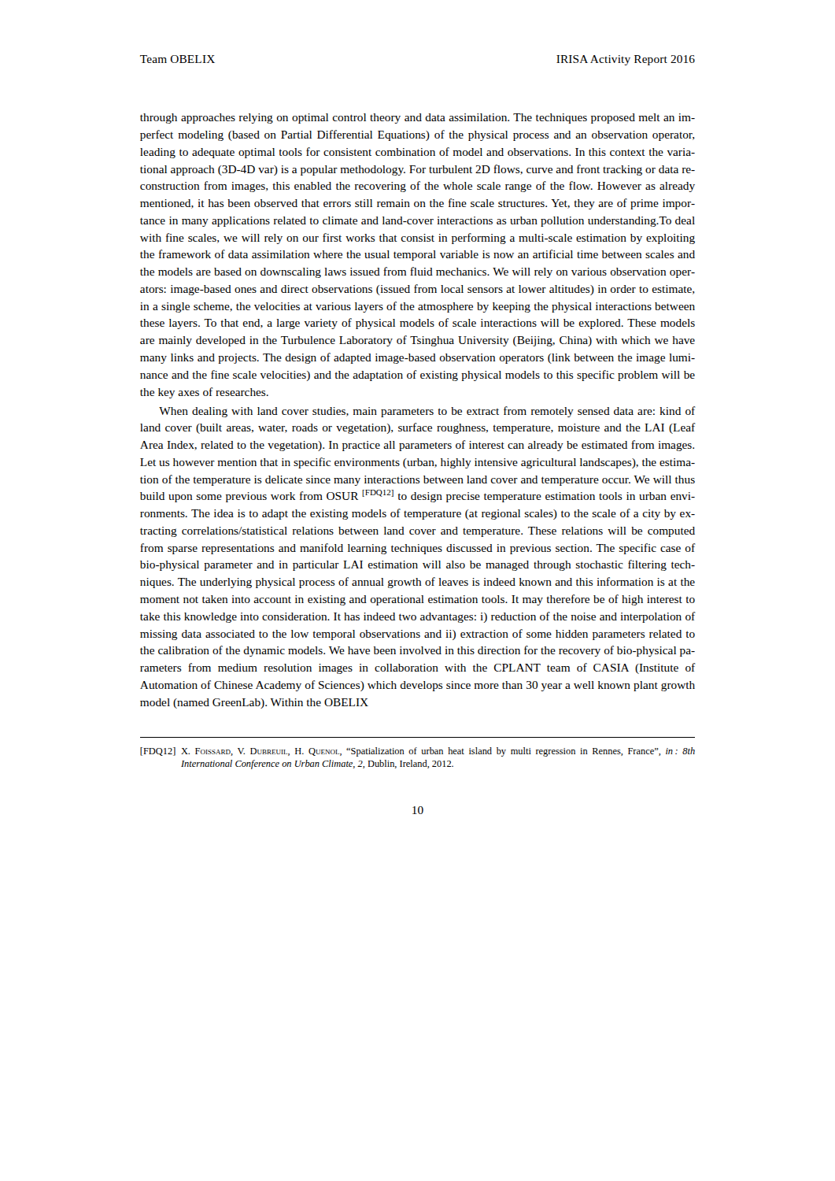Team OBELIX
IRISA Activity Report 2016
through approaches relying on optimal control theory and data assimilation. The techniques proposed melt an imperfect modeling (based on Partial Differential Equations) of the physical process and an observation operator, leading to adequate optimal tools for consistent combination of model and observations. In this context the variational approach (3D-4D var) is a popular methodology. For turbulent 2D flows, curve and front tracking or data reconstruction from images, this enabled the recovering of the whole scale range of the flow. However as already mentioned, it has been observed that errors still remain on the fine scale structures. Yet, they are of prime importance in many applications related to climate and land-cover interactions as urban pollution understanding.To deal with fine scales, we will rely on our first works that consist in performing a multi-scale estimation by exploiting the framework of data assimilation where the usual temporal variable is now an artificial time between scales and the models are based on downscaling laws issued from fluid mechanics. We will rely on various observation operators: image-based ones and direct observations (issued from local sensors at lower altitudes) in order to estimate, in a single scheme, the velocities at various layers of the atmosphere by keeping the physical interactions between these layers. To that end, a large variety of physical models of scale interactions will be explored. These models are mainly developed in the Turbulence Laboratory of Tsinghua University (Beijing, China) with which we have many links and projects. The design of adapted image-based observation operators (link between the image luminance and the fine scale velocities) and the adaptation of existing physical models to this specific problem will be the key axes of researches.
When dealing with land cover studies, main parameters to be extract from remotely sensed data are: kind of land cover (built areas, water, roads or vegetation), surface roughness, temperature, moisture and the LAI (Leaf Area Index, related to the vegetation). In practice all parameters of interest can already be estimated from images. Let us however mention that in specific environments (urban, highly intensive agricultural landscapes), the estimation of the temperature is delicate since many interactions between land cover and temperature occur. We will thus build upon some previous work from OSUR [FDQ12] to design precise temperature estimation tools in urban environments. The idea is to adapt the existing models of temperature (at regional scales) to the scale of a city by extracting correlations/statistical relations between land cover and temperature. These relations will be computed from sparse representations and manifold learning techniques discussed in previous section. The specific case of bio-physical parameter and in particular LAI estimation will also be managed through stochastic filtering techniques. The underlying physical process of annual growth of leaves is indeed known and this information is at the moment not taken into account in existing and operational estimation tools. It may therefore be of high interest to take this knowledge into consideration. It has indeed two advantages: i) reduction of the noise and interpolation of missing data associated to the low temporal observations and ii) extraction of some hidden parameters related to the calibration of the dynamic models. We have been involved in this direction for the recovery of bio-physical parameters from medium resolution images in collaboration with the CPLANT team of CASIA (Institute of Automation of Chinese Academy of Sciences) which develops since more than 30 year a well known plant growth model (named GreenLab). Within the OBELIX
[FDQ12]
X. Foissard, V. Dubreuil, H. Quenol, “Spatialization of urban heat island by multi regression in Rennes, France”, in : 8th International Conference on Urban Climate, 2, Dublin, Ireland, 2012.
10